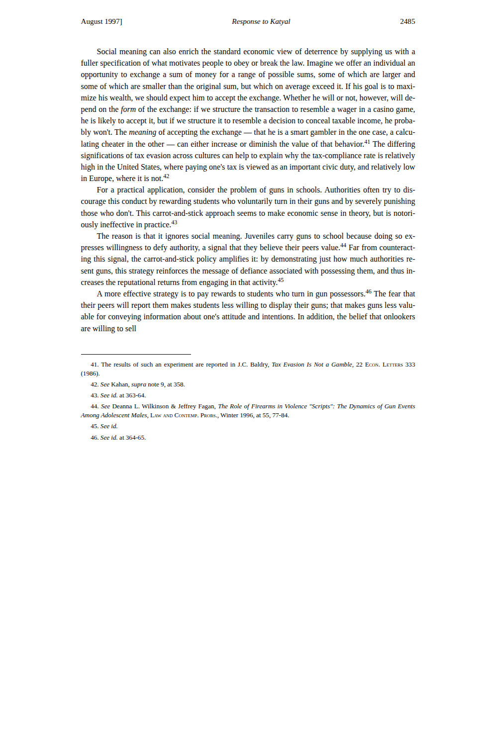August 1997] Response to Katyal 2485
Social meaning can also enrich the standard economic view of deterrence by supplying us with a fuller specification of what motivates people to obey or break the law. Imagine we offer an individual an opportunity to exchange a sum of money for a range of possible sums, some of which are larger and some of which are smaller than the original sum, but which on average exceed it. If his goal is to maximize his wealth, we should expect him to accept the exchange. Whether he will or not, however, will depend on the form of the exchange: if we structure the transaction to resemble a wager in a casino game, he is likely to accept it, but if we structure it to resemble a decision to conceal taxable income, he probably won't. The meaning of accepting the exchange — that he is a smart gambler in the one case, a calculating cheater in the other — can either increase or diminish the value of that behavior.41 The differing significations of tax evasion across cultures can help to explain why the tax-compliance rate is relatively high in the United States, where paying one's tax is viewed as an important civic duty, and relatively low in Europe, where it is not.42
For a practical application, consider the problem of guns in schools. Authorities often try to discourage this conduct by rewarding students who voluntarily turn in their guns and by severely punishing those who don't. This carrot-and-stick approach seems to make economic sense in theory, but is notoriously ineffective in practice.43
The reason is that it ignores social meaning. Juveniles carry guns to school because doing so expresses willingness to defy authority, a signal that they believe their peers value.44 Far from counteracting this signal, the carrot-and-stick policy amplifies it: by demonstrating just how much authorities resent guns, this strategy reinforces the message of defiance associated with possessing them, and thus increases the reputational returns from engaging in that activity.45
A more effective strategy is to pay rewards to students who turn in gun possessors.46 The fear that their peers will report them makes students less willing to display their guns; that makes guns less valuable for conveying information about one's attitude and intentions. In addition, the belief that onlookers are willing to sell
41. The results of such an experiment are reported in J.C. Baldry, Tax Evasion Is Not a Gamble, 22 Econ. Letters 333 (1986).
42. See Kahan, supra note 9, at 358.
43. See id. at 363-64.
44. See Deanna L. Wilkinson & Jeffrey Fagan, The Role of Firearms in Violence "Scripts": The Dynamics of Gun Events Among Adolescent Males, Law and Contemp. Probs., Winter 1996, at 55, 77-84.
45. See id.
46. See id. at 364-65.